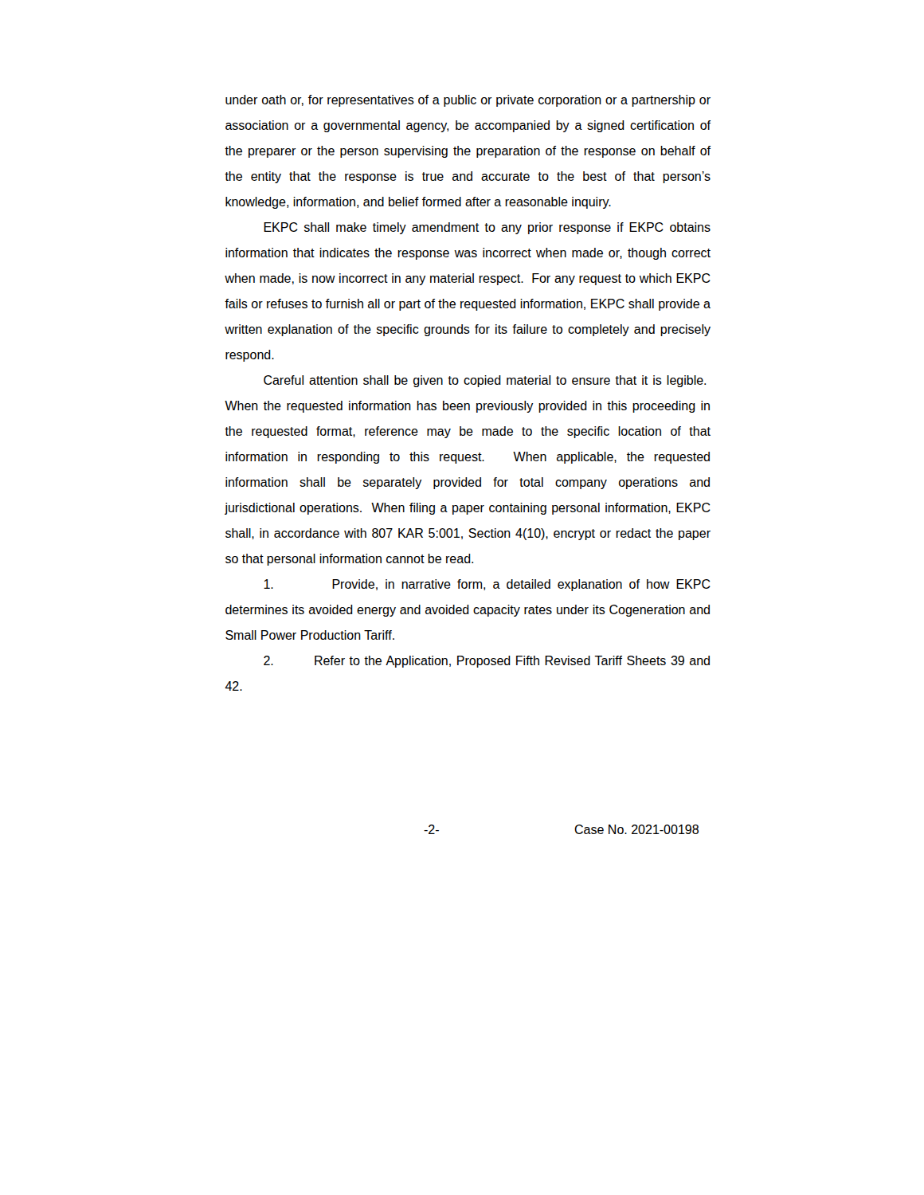under oath or, for representatives of a public or private corporation or a partnership or association or a governmental agency, be accompanied by a signed certification of the preparer or the person supervising the preparation of the response on behalf of the entity that the response is true and accurate to the best of that person’s knowledge, information, and belief formed after a reasonable inquiry.
EKPC shall make timely amendment to any prior response if EKPC obtains information that indicates the response was incorrect when made or, though correct when made, is now incorrect in any material respect. For any request to which EKPC fails or refuses to furnish all or part of the requested information, EKPC shall provide a written explanation of the specific grounds for its failure to completely and precisely respond.
Careful attention shall be given to copied material to ensure that it is legible. When the requested information has been previously provided in this proceeding in the requested format, reference may be made to the specific location of that information in responding to this request. When applicable, the requested information shall be separately provided for total company operations and jurisdictional operations. When filing a paper containing personal information, EKPC shall, in accordance with 807 KAR 5:001, Section 4(10), encrypt or redact the paper so that personal information cannot be read.
1. Provide, in narrative form, a detailed explanation of how EKPC determines its avoided energy and avoided capacity rates under its Cogeneration and Small Power Production Tariff.
2. Refer to the Application, Proposed Fifth Revised Tariff Sheets 39 and 42.
-2- Case No. 2021-00198